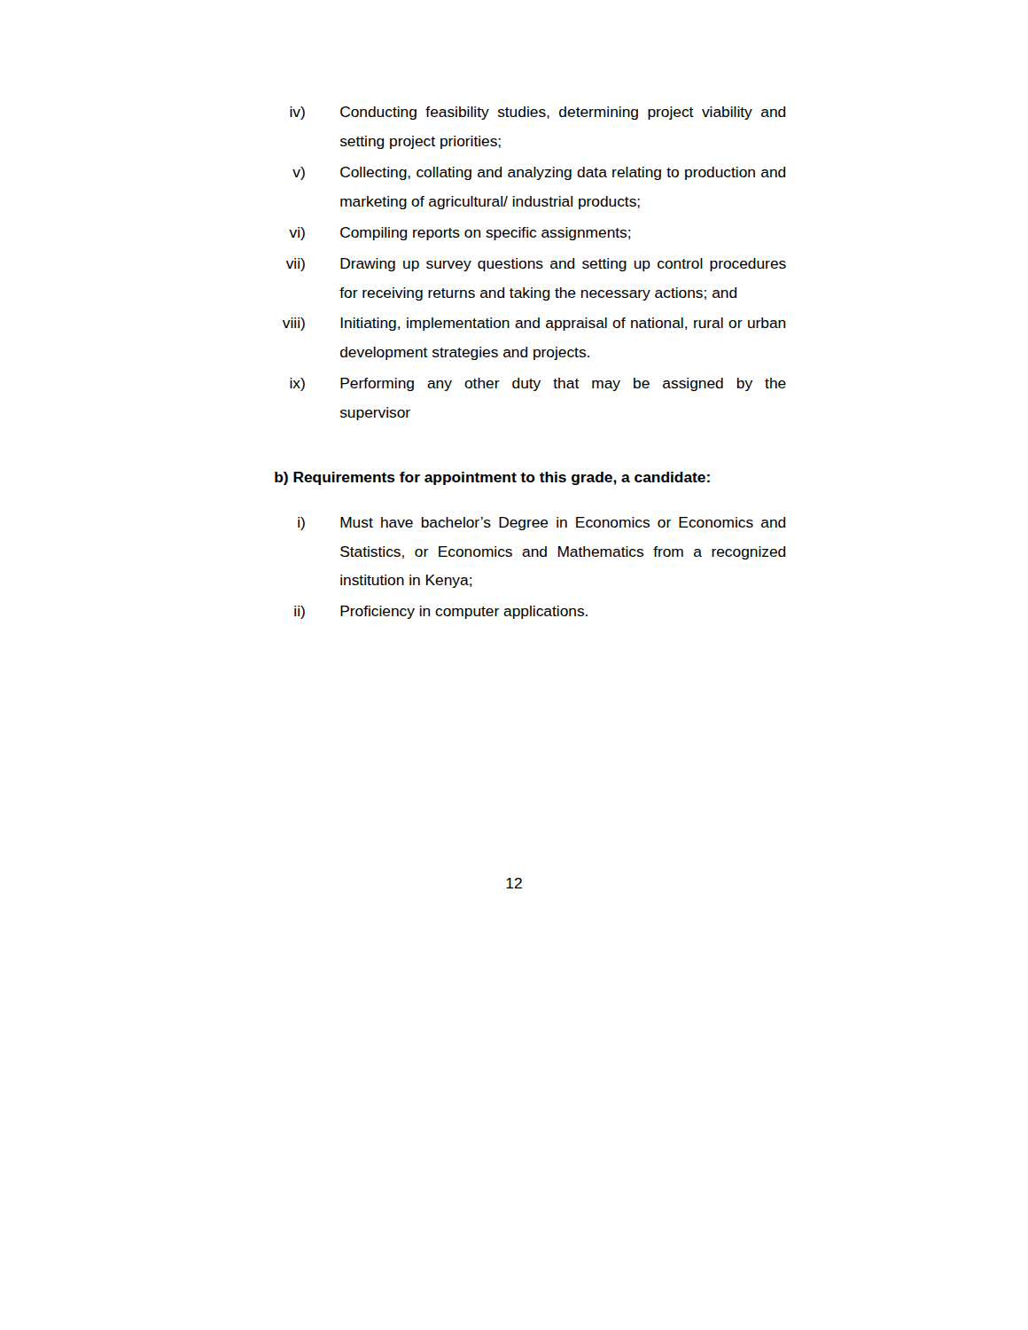Conducting feasibility studies, determining project viability and setting project priorities;
Collecting, collating and analyzing data relating to production and marketing of agricultural/ industrial products;
Compiling reports on specific assignments;
Drawing up survey questions and setting up control procedures for receiving returns and taking the necessary actions; and
Initiating, implementation and appraisal of national, rural or urban development strategies and projects.
Performing any other duty that may be assigned by the supervisor
b) Requirements for appointment to this grade, a candidate:
Must have bachelor’s Degree in Economics or Economics and Statistics, or Economics and Mathematics from a recognized institution in Kenya;
Proficiency in computer applications.
12